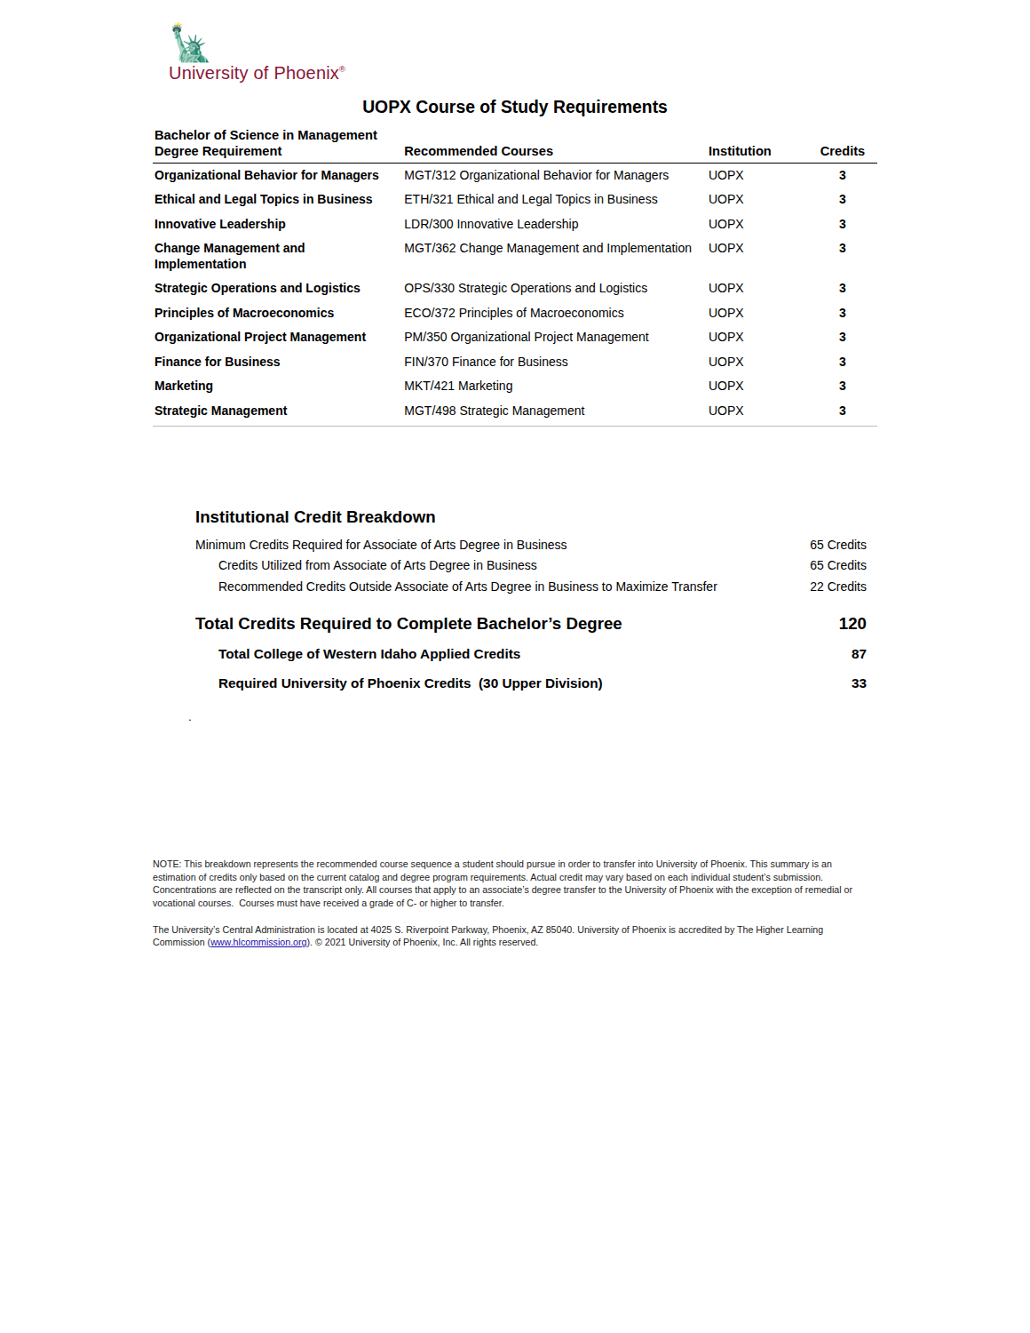🗽
University of Phoenix®
UOPX Course of Study Requirements
Bachelor of Science in Management
| Degree Requirement | Recommended Courses | Institution | Credits |
| --- | --- | --- | --- |
| Organizational Behavior for Managers | MGT/312 Organizational Behavior for Managers | UOPX | 3 |
| Ethical and Legal Topics in Business | ETH/321 Ethical and Legal Topics in Business | UOPX | 3 |
| Innovative Leadership | LDR/300 Innovative Leadership | UOPX | 3 |
| Change Management and Implementation | MGT/362 Change Management and Implementation | UOPX | 3 |
| Strategic Operations and Logistics | OPS/330 Strategic Operations and Logistics | UOPX | 3 |
| Principles of Macroeconomics | ECO/372 Principles of Macroeconomics | UOPX | 3 |
| Organizational Project Management | PM/350 Organizational Project Management | UOPX | 3 |
| Finance for Business | FIN/370 Finance for Business | UOPX | 3 |
| Marketing | MKT/421 Marketing | UOPX | 3 |
| Strategic Management | MGT/498 Strategic Management | UOPX | 3 |
Institutional Credit Breakdown
| Minimum Credits Required for Associate of Arts Degree in Business | 65 Credits |
| Credits Utilized from Associate of Arts Degree in Business | 65 Credits |
| Recommended Credits Outside Associate of Arts Degree in Business to Maximize Transfer | 22 Credits |
| Total Credits Required to Complete Bachelor’s Degree | 120 |
| Total College of Western Idaho Applied Credits | 87 |
| Required University of Phoenix Credits (30 Upper Division) | 33 |
.
NOTE: This breakdown represents the recommended course sequence a student should pursue in order to transfer into University of Phoenix. This summary is an estimation of credits only based on the current catalog and degree program requirements. Actual credit may vary based on each individual student’s submission. Concentrations are reflected on the transcript only. All courses that apply to an associate’s degree transfer to the University of Phoenix with the exception of remedial or vocational courses. Courses must have received a grade of C- or higher to transfer.
The University’s Central Administration is located at 4025 S. Riverpoint Parkway, Phoenix, AZ 85040. University of Phoenix is accredited by The Higher Learning Commission (www.hlcommission.org). © 2021 University of Phoenix, Inc. All rights reserved.